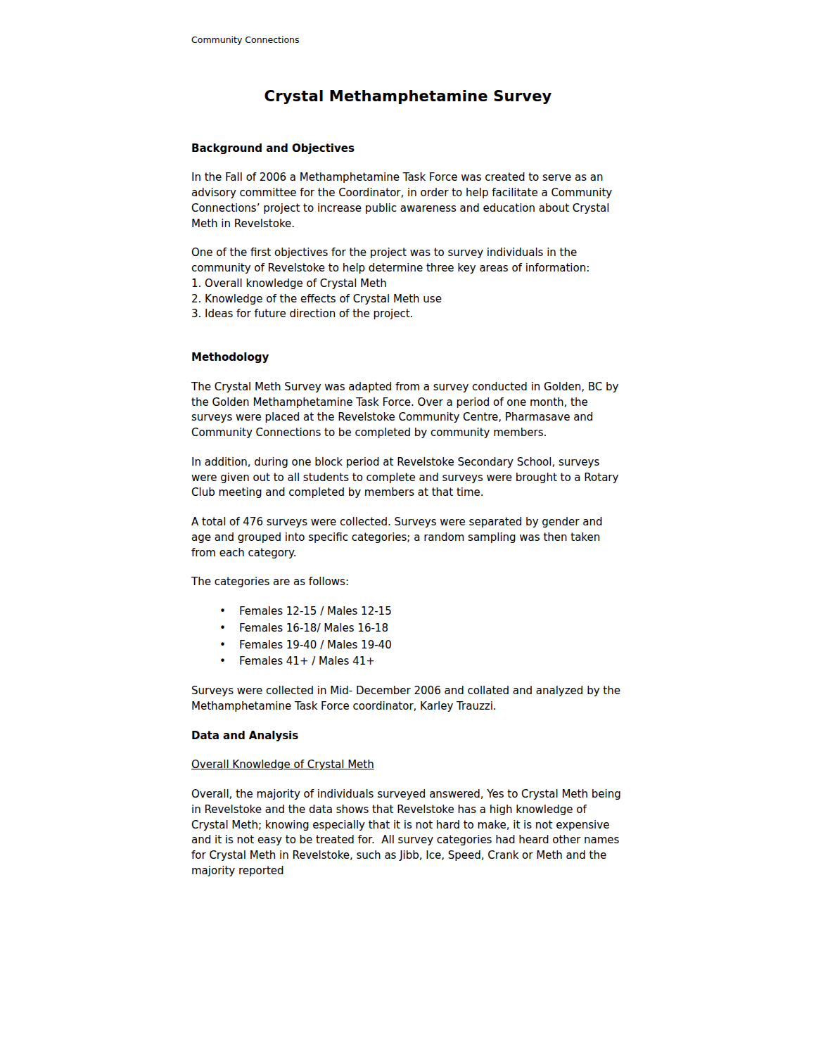Community Connections
Crystal Methamphetamine Survey
Background and Objectives
In the Fall of 2006 a Methamphetamine Task Force was created to serve as an advisory committee for the Coordinator, in order to help facilitate a Community Connections’ project to increase public awareness and education about Crystal Meth in Revelstoke.
One of the first objectives for the project was to survey individuals in the community of Revelstoke to help determine three key areas of information:
1. Overall knowledge of Crystal Meth
2. Knowledge of the effects of Crystal Meth use
3. Ideas for future direction of the project.
Methodology
The Crystal Meth Survey was adapted from a survey conducted in Golden, BC by the Golden Methamphetamine Task Force. Over a period of one month, the surveys were placed at the Revelstoke Community Centre, Pharmasave and Community Connections to be completed by community members.
In addition, during one block period at Revelstoke Secondary School, surveys were given out to all students to complete and surveys were brought to a Rotary Club meeting and completed by members at that time.
A total of 476 surveys were collected. Surveys were separated by gender and age and grouped into specific categories; a random sampling was then taken from each category.
The categories are as follows:
Females 12-15 / Males 12-15
Females 16-18/ Males 16-18
Females 19-40 / Males 19-40
Females 41+ / Males 41+
Surveys were collected in Mid- December 2006 and collated and analyzed by the Methamphetamine Task Force coordinator, Karley Trauzzi.
Data and Analysis
Overall Knowledge of Crystal Meth
Overall, the majority of individuals surveyed answered, Yes to Crystal Meth being in Revelstoke and the data shows that Revelstoke has a high knowledge of Crystal Meth; knowing especially that it is not hard to make, it is not expensive and it is not easy to be treated for. All survey categories had heard other names for Crystal Meth in Revelstoke, such as Jibb, Ice, Speed, Crank or Meth and the majority reported